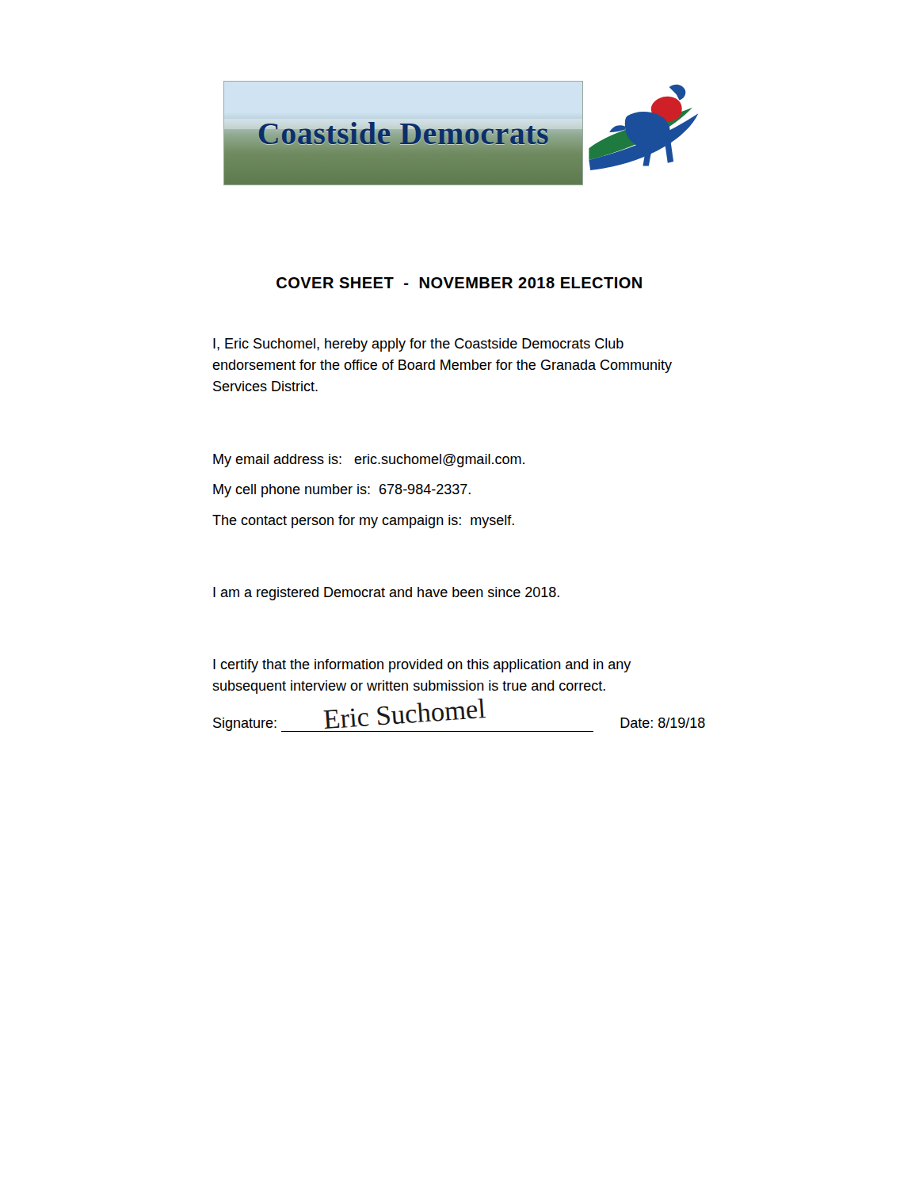Coastside Democrats
COVER SHEET - NOVEMBER 2018 ELECTION
I, Eric Suchomel, hereby apply for the Coastside Democrats Club endorsement for the office of Board Member for the Granada Community Services District.
My email address is: eric.suchomel@gmail.com.
My cell phone number is: 678-984-2337.
The contact person for my campaign is: myself.
I am a registered Democrat and have been since 2018.
I certify that the information provided on this application and in any subsequent interview or written submission is true and correct.
Signature: Eric Suchomel Date: 8/19/18